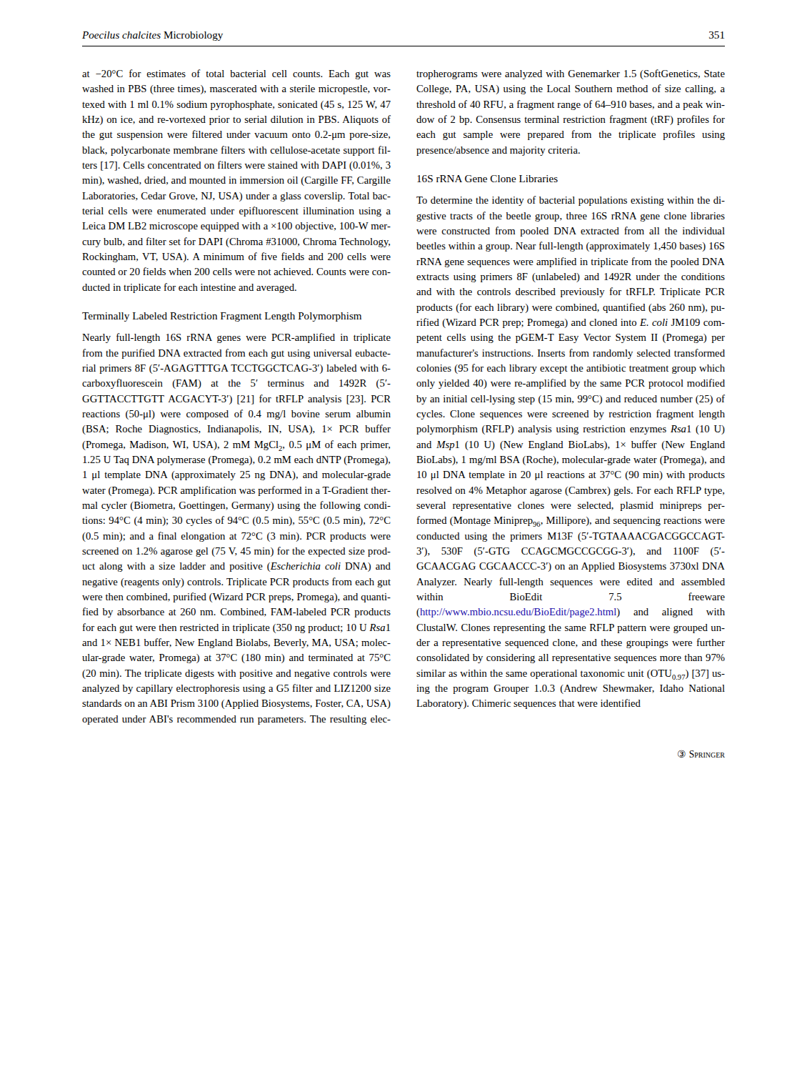Poecilus chalcites Microbiology
351
at −20°C for estimates of total bacterial cell counts. Each gut was washed in PBS (three times), mascerated with a sterile micropestle, vortexed with 1 ml 0.1% sodium pyrophosphate, sonicated (45 s, 125 W, 47 kHz) on ice, and re-vortexed prior to serial dilution in PBS. Aliquots of the gut suspension were filtered under vacuum onto 0.2-μm pore-size, black, polycarbonate membrane filters with cellulose-acetate support filters [17]. Cells concentrated on filters were stained with DAPI (0.01%, 3 min), washed, dried, and mounted in immersion oil (Cargille FF, Cargille Laboratories, Cedar Grove, NJ, USA) under a glass coverslip. Total bacterial cells were enumerated under epifluorescent illumination using a Leica DM LB2 microscope equipped with a ×100 objective, 100-W mercury bulb, and filter set for DAPI (Chroma #31000, Chroma Technology, Rockingham, VT, USA). A minimum of five fields and 200 cells were counted or 20 fields when 200 cells were not achieved. Counts were conducted in triplicate for each intestine and averaged.
Terminally Labeled Restriction Fragment Length Polymorphism
Nearly full-length 16S rRNA genes were PCR-amplified in triplicate from the purified DNA extracted from each gut using universal eubacterial primers 8F (5′-AGAGTTTGA TCCTGGCTCAG-3′) labeled with 6-carboxyfluorescein (FAM) at the 5′ terminus and 1492R (5′-GGTTACCTTGTT ACGACYT-3′) [21] for tRFLP analysis [23]. PCR reactions (50-μl) were composed of 0.4 mg/l bovine serum albumin (BSA; Roche Diagnostics, Indianapolis, IN, USA), 1× PCR buffer (Promega, Madison, WI, USA), 2 mM MgCl2, 0.5 μM of each primer, 1.25 U Taq DNA polymerase (Promega), 0.2 mM each dNTP (Promega), 1 μl template DNA (approximately 25 ng DNA), and molecular-grade water (Promega). PCR amplification was performed in a T-Gradient thermal cycler (Biometra, Goettingen, Germany) using the following conditions: 94°C (4 min); 30 cycles of 94°C (0.5 min), 55°C (0.5 min), 72°C (0.5 min); and a final elongation at 72°C (3 min). PCR products were screened on 1.2% agarose gel (75 V, 45 min) for the expected size product along with a size ladder and positive (Escherichia coli DNA) and negative (reagents only) controls. Triplicate PCR products from each gut were then combined, purified (Wizard PCR preps, Promega), and quantified by absorbance at 260 nm. Combined, FAM-labeled PCR products for each gut were then restricted in triplicate (350 ng product; 10 U Rsa1 and 1× NEB1 buffer, New England Biolabs, Beverly, MA, USA; molecular-grade water, Promega) at 37°C (180 min) and terminated at 75°C (20 min). The triplicate digests with positive and negative controls were analyzed by capillary electrophoresis using a G5 filter and LIZ1200 size standards on an ABI Prism 3100 (Applied Biosystems, Foster, CA, USA) operated under ABI's recommended run parameters. The resulting electropherograms were analyzed with Genemarker 1.5 (SoftGenetics, State College, PA, USA) using the Local Southern method of size calling, a threshold of 40 RFU, a fragment range of 64–910 bases, and a peak window of 2 bp. Consensus terminal restriction fragment (tRF) profiles for each gut sample were prepared from the triplicate profiles using presence/absence and majority criteria.
16S rRNA Gene Clone Libraries
To determine the identity of bacterial populations existing within the digestive tracts of the beetle group, three 16S rRNA gene clone libraries were constructed from pooled DNA extracted from all the individual beetles within a group. Near full-length (approximately 1,450 bases) 16S rRNA gene sequences were amplified in triplicate from the pooled DNA extracts using primers 8F (unlabeled) and 1492R under the conditions and with the controls described previously for tRFLP. Triplicate PCR products (for each library) were combined, quantified (abs 260 nm), purified (Wizard PCR prep; Promega) and cloned into E. coli JM109 competent cells using the pGEM-T Easy Vector System II (Promega) per manufacturer's instructions. Inserts from randomly selected transformed colonies (95 for each library except the antibiotic treatment group which only yielded 40) were re-amplified by the same PCR protocol modified by an initial cell-lysing step (15 min, 99°C) and reduced number (25) of cycles. Clone sequences were screened by restriction fragment length polymorphism (RFLP) analysis using restriction enzymes Rsa1 (10 U) and Msp1 (10 U) (New England BioLabs), 1× buffer (New England BioLabs), 1 mg/ml BSA (Roche), molecular-grade water (Promega), and 10 μl DNA template in 20 μl reactions at 37°C (90 min) with products resolved on 4% Metaphor agarose (Cambrex) gels. For each RFLP type, several representative clones were selected, plasmid minipreps performed (Montage Miniprep96, Millipore), and sequencing reactions were conducted using the primers M13F (5′-TGTAAAACGACGGCCAGT-3′), 530F (5′-GTG CCAGCMGCCGCGG-3′), and 1100F (5′-GCAACGAG CGCAACCC-3′) on an Applied Biosystems 3730xl DNA Analyzer. Nearly full-length sequences were edited and assembled within BioEdit 7.5 freeware (http://www.mbio.ncsu.edu/BioEdit/page2.html) and aligned with ClustalW. Clones representing the same RFLP pattern were grouped under a representative sequenced clone, and these groupings were further consolidated by considering all representative sequences more than 97% similar as within the same operational taxonomic unit (OTU0.97) [37] using the program Grouper 1.0.3 (Andrew Shewmaker, Idaho National Laboratory). Chimeric sequences that were identified
③ Springer